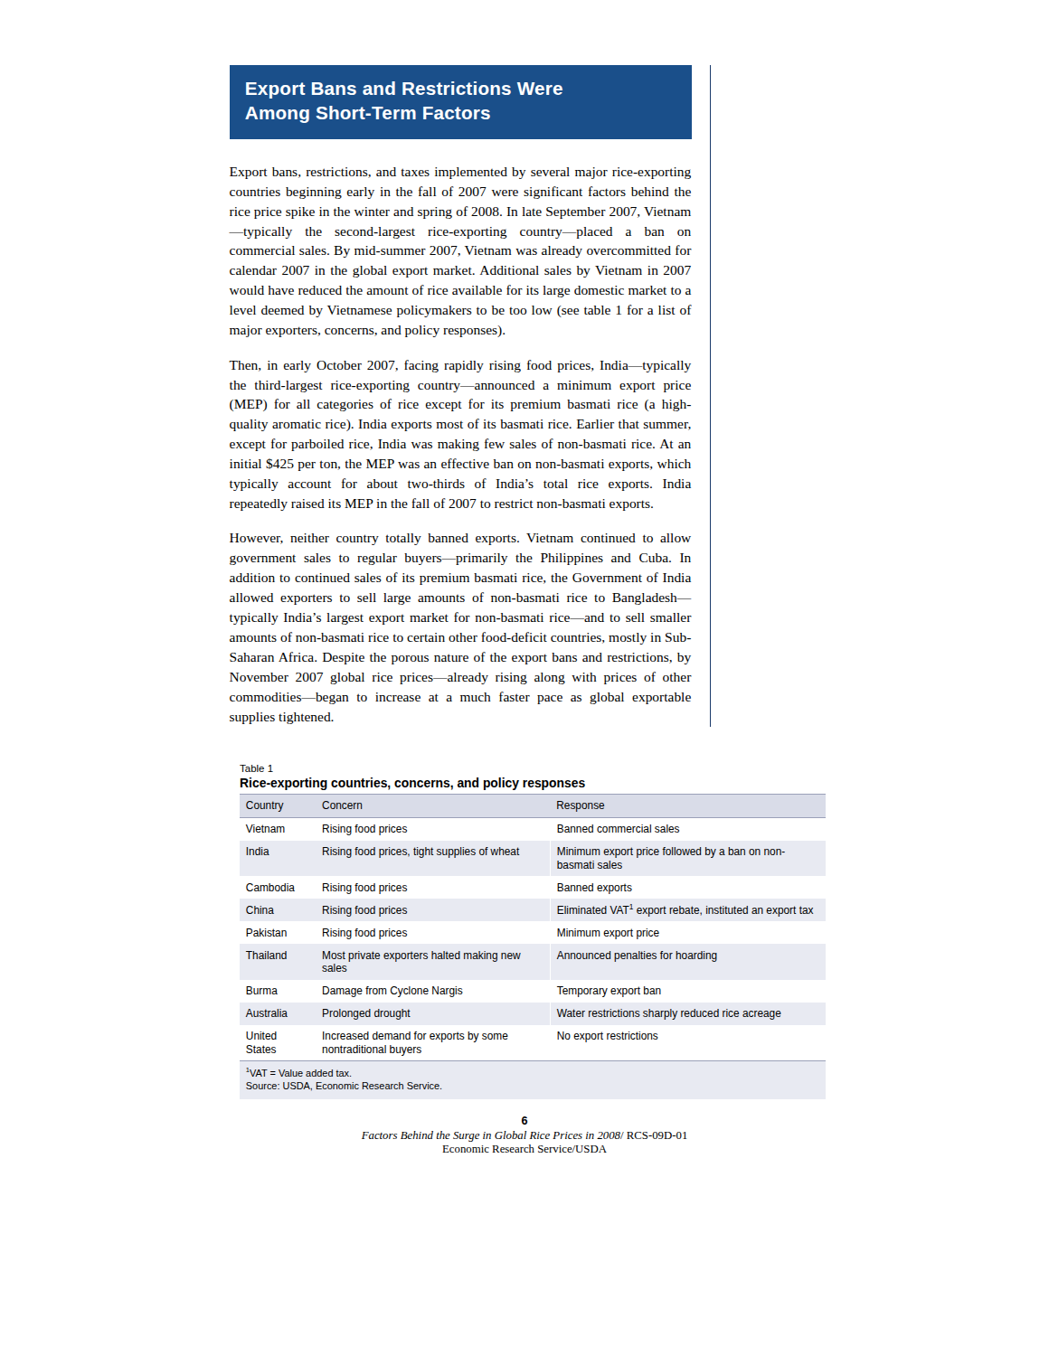Export Bans and Restrictions Were
Among Short-Term Factors
Export bans, restrictions, and taxes implemented by several major rice-exporting countries beginning early in the fall of 2007 were significant factors behind the rice price spike in the winter and spring of 2008. In late September 2007, Vietnam—typically the second-largest rice-exporting country—placed a ban on commercial sales. By mid-summer 2007, Vietnam was already overcommitted for calendar 2007 in the global export market. Additional sales by Vietnam in 2007 would have reduced the amount of rice available for its large domestic market to a level deemed by Vietnamese policymakers to be too low (see table 1 for a list of major exporters, concerns, and policy responses).
Then, in early October 2007, facing rapidly rising food prices, India—typically the third-largest rice-exporting country—announced a minimum export price (MEP) for all categories of rice except for its premium basmati rice (a high-quality aromatic rice). India exports most of its basmati rice. Earlier that summer, except for parboiled rice, India was making few sales of non-basmati rice. At an initial $425 per ton, the MEP was an effective ban on non-basmati exports, which typically account for about two-thirds of India’s total rice exports. India repeatedly raised its MEP in the fall of 2007 to restrict non-basmati exports.
However, neither country totally banned exports. Vietnam continued to allow government sales to regular buyers—primarily the Philippines and Cuba. In addition to continued sales of its premium basmati rice, the Government of India allowed exporters to sell large amounts of non-basmati rice to Bangladesh—typically India’s largest export market for non-basmati rice—and to sell smaller amounts of non-basmati rice to certain other food-deficit countries, mostly in Sub-Saharan Africa. Despite the porous nature of the export bans and restrictions, by November 2007 global rice prices—already rising along with prices of other commodities—began to increase at a much faster pace as global exportable supplies tightened.
Table 1
Rice-exporting countries, concerns, and policy responses
| Country | Concern | Response |
| --- | --- | --- |
| Vietnam | Rising food prices | Banned commercial sales |
| India | Rising food prices, tight supplies of wheat | Minimum export price followed by a ban on non-basmati sales |
| Cambodia | Rising food prices | Banned exports |
| China | Rising food prices | Eliminated VAT 1 export rebate, instituted an export tax |
| Pakistan | Rising food prices | Minimum export price |
| Thailand | Most private exporters halted making new sales | Announced penalties for hoarding |
| Burma | Damage from Cyclone Nargis | Temporary export ban |
| Australia | Prolonged drought | Water restrictions sharply reduced rice acreage |
| United States | Increased demand for exports by some nontraditional buyers | No export restrictions |
1VAT = Value added tax.
Source: USDA, Economic Research Service.
6
Factors Behind the Surge in Global Rice Prices in 2008/ RCS-09D-01
Economic Research Service/USDA